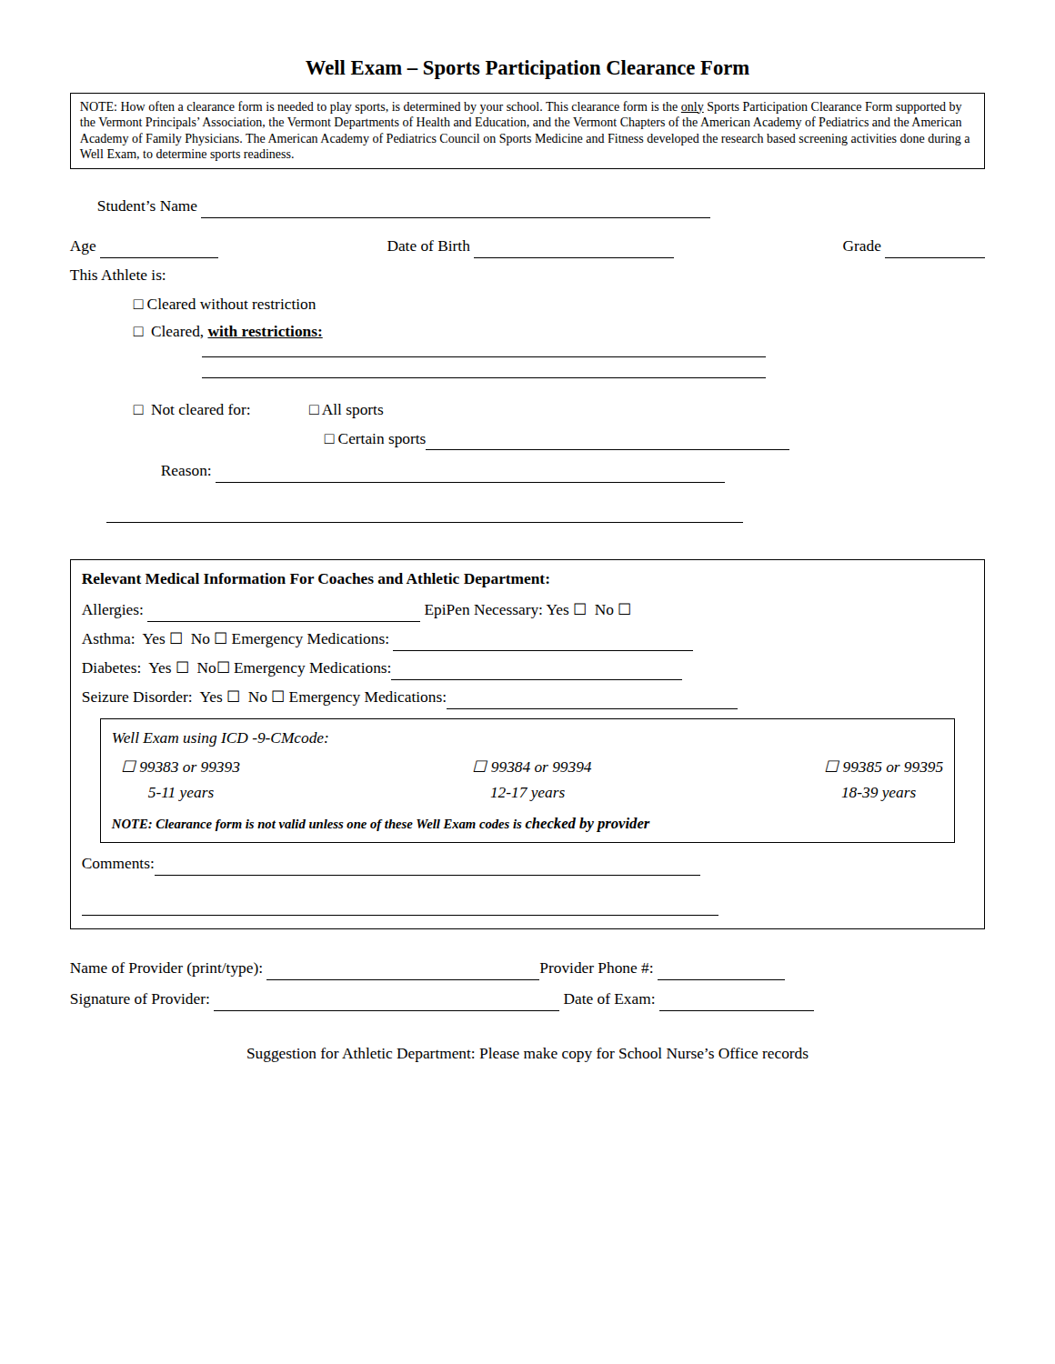Well Exam – Sports Participation Clearance Form
NOTE: How often a clearance form is needed to play sports, is determined by your school. This clearance form is the only Sports Participation Clearance Form supported by the Vermont Principals’ Association, the Vermont Departments of Health and Education, and the Vermont Chapters of the American Academy of Pediatrics and the American Academy of Family Physicians. The American Academy of Pediatrics Council on Sports Medicine and Fitness developed the research based screening activities done during a Well Exam, to determine sports readiness.
Student’s Name
Age Date of Birth Grade
This Athlete is:
□ Cleared without restriction
□ Cleared, with restrictions:
□ Not cleared for: □ All sports
□ Certain sports
Reason:
Relevant Medical Information For Coaches and Athletic Department:
Allergies: EpiPen Necessary: Yes ☐ No ☐
Asthma: Yes ☐ No ☐ Emergency Medications:
Diabetes: Yes ☐ No☐ Emergency Medications:
Seizure Disorder: Yes ☐ No ☐ Emergency Medications:
Well Exam using ICD -9-CMcode:
☐ 99383 or 99393 ☐ 99384 or 99394 ☐ 99385 or 99395
5-11 years 12-17 years 18-39 years
NOTE: Clearance form is not valid unless one of these Well Exam codes is checked by provider
Comments:
Name of Provider (print/type): Provider Phone #:
Signature of Provider: Date of Exam:
Suggestion for Athletic Department: Please make copy for School Nurse’s Office records